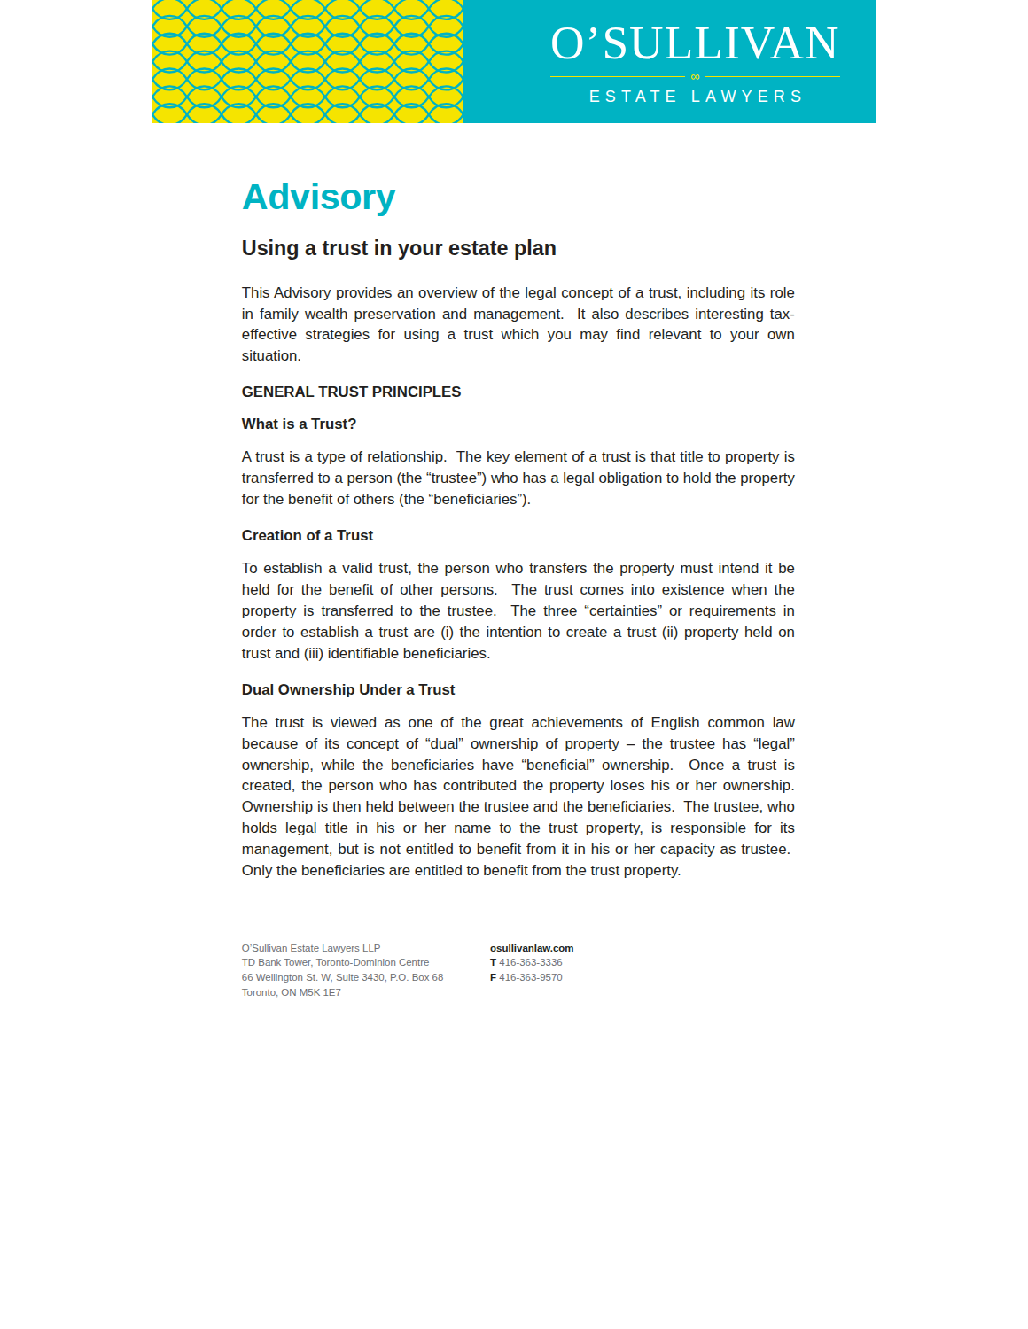O’SULLIVAN
∞
ESTATE LAWYERS
Advisory
Using a trust in your estate plan
This Advisory provides an overview of the legal concept of a trust, including its role in family wealth preservation and management. It also describes interesting tax-effective strategies for using a trust which you may find relevant to your own situation.
GENERAL TRUST PRINCIPLES
What is a Trust?
A trust is a type of relationship. The key element of a trust is that title to property is transferred to a person (the “trustee”) who has a legal obligation to hold the property for the benefit of others (the “beneficiaries”).
Creation of a Trust
To establish a valid trust, the person who transfers the property must intend it be held for the benefit of other persons. The trust comes into existence when the property is transferred to the trustee. The three “certainties” or requirements in order to establish a trust are (i) the intention to create a trust (ii) property held on trust and (iii) identifiable beneficiaries.
Dual Ownership Under a Trust
The trust is viewed as one of the great achievements of English common law because of its concept of “dual” ownership of property – the trustee has “legal” ownership, while the beneficiaries have “beneficial” ownership. Once a trust is created, the person who has contributed the property loses his or her ownership. Ownership is then held between the trustee and the beneficiaries. The trustee, who holds legal title in his or her name to the trust property, is responsible for its management, but is not entitled to benefit from it in his or her capacity as trustee. Only the beneficiaries are entitled to benefit from the trust property.
O’Sullivan Estate Lawyers LLP
TD Bank Tower, Toronto-Dominion Centre
66 Wellington St. W, Suite 3430, P.O. Box 68
Toronto, ON M5K 1E7
osullivanlaw.com
T 416-363-3336
F 416-363-9570